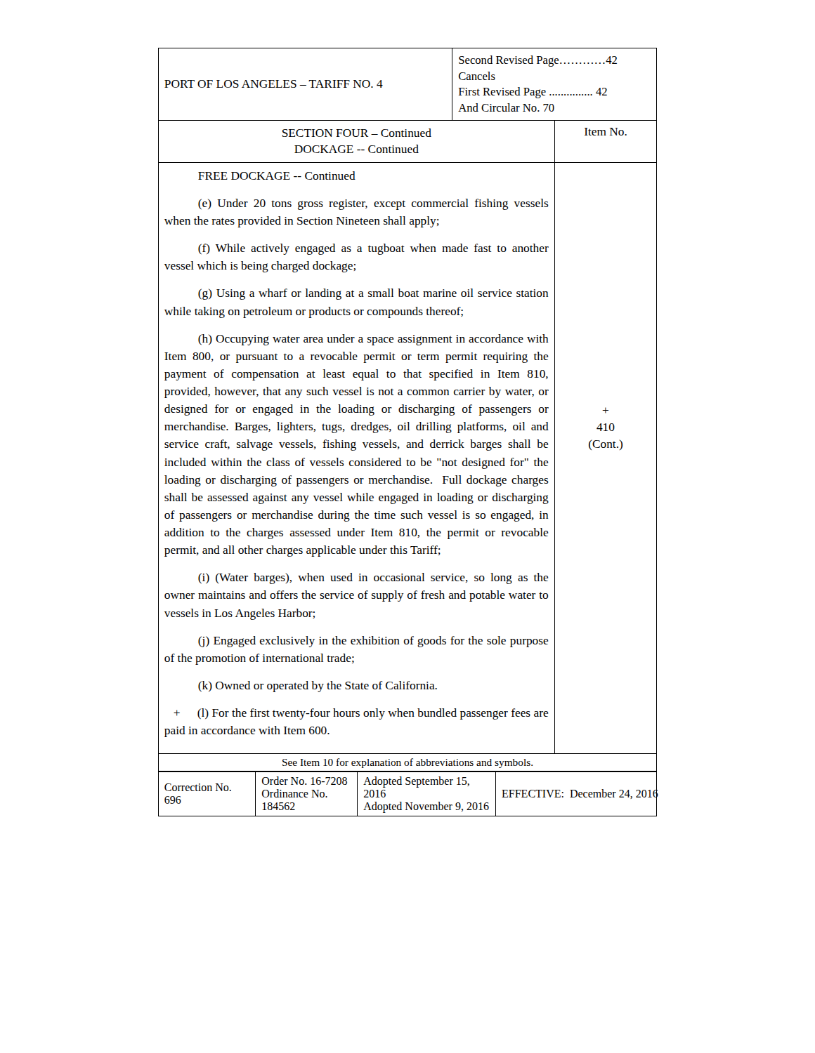| PORT OF LOS ANGELES – TARIFF NO. 4 | Second Revised Page…………42 Cancels First Revised Page ............... 42 And Circular No. 70 |
| SECTION FOUR – Continued DOCKAGE -- Continued | Item No. |
| FREE DOCKAGE -- Continued (e) Under 20 tons gross register, except commercial fishing vessels when the rates provided in Section Nineteen shall apply; (f) While actively engaged as a tugboat when made fast to another vessel which is being charged dockage; (g) Using a wharf or landing at a small boat marine oil service station while taking on petroleum or products or compounds thereof; (h) Occupying water area under a space assignment in accordance with Item 800, or pursuant to a revocable permit or term permit requiring the payment of compensation at least equal to that specified in Item 810, provided, however, that any such vessel is not a common carrier by water, or designed for or engaged in the loading or discharging of passengers or merchandise. Barges, lighters, tugs, dredges, oil drilling platforms, oil and service craft, salvage vessels, fishing vessels, and derrick barges shall be included within the class of vessels considered to be "not designed for" the loading or discharging of passengers or merchandise. Full dockage charges shall be assessed against any vessel while engaged in loading or discharging of passengers or merchandise during the time such vessel is so engaged, in addition to the charges assessed under Item 810, the permit or revocable permit, and all other charges applicable under this Tariff; (i) (Water barges), when used in occasional service, so long as the owner maintains and offers the service of supply of fresh and potable water to vessels in Los Angeles Harbor; (j) Engaged exclusively in the exhibition of goods for the sole purpose of the promotion of international trade; (k) Owned or operated by the State of California. + (l) For the first twenty-four hours only when bundled passenger fees are paid in accordance with Item 600. | + 410 (Cont.) |
| See Item 10 for explanation of abbreviations and symbols. |
| Correction No. 696 | Order No. 16-7208 Ordinance No. 184562 | Adopted September 15, 2016 Adopted November 9, 2016 | EFFECTIVE: December 24, 2016 |